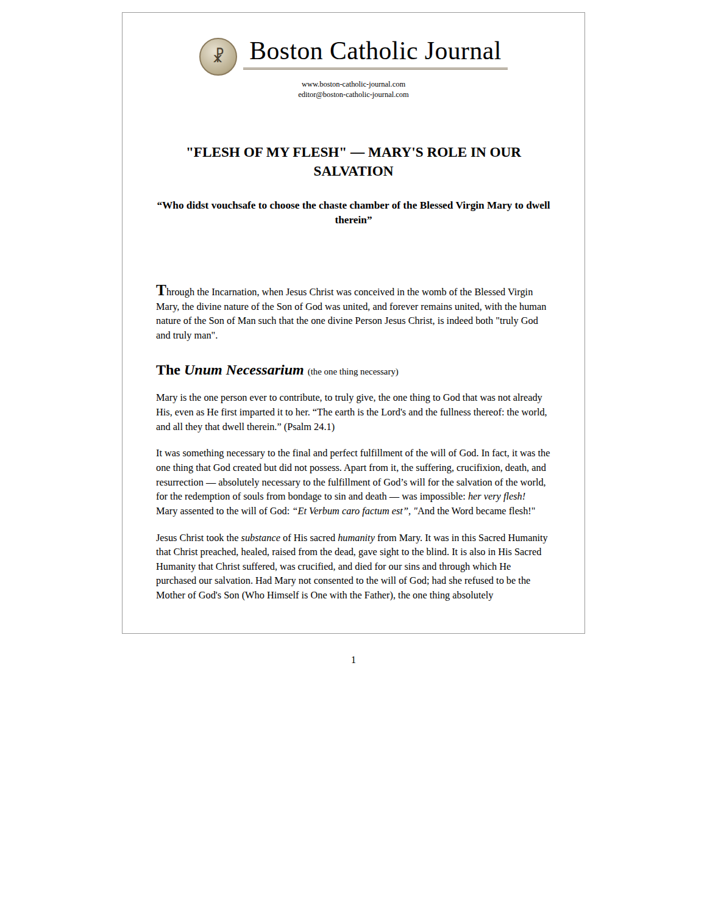Boston Catholic Journal
www.boston-catholic-journal.com
editor@boston-catholic-journal.com
"FLESH OF MY FLESH" — MARY'S ROLE IN OUR SALVATION
“Who didst vouchsafe to choose the chaste chamber of the Blessed Virgin Mary to dwell therein”
Through the Incarnation, when Jesus Christ was conceived in the womb of the Blessed Virgin Mary, the divine nature of the Son of God was united, and forever remains united, with the human nature of the Son of Man such that the one divine Person Jesus Christ, is indeed both "truly God and truly man".
The Unum Necessarium (the one thing necessary)
Mary is the one person ever to contribute, to truly give, the one thing to God that was not already His, even as He first imparted it to her. “The earth is the Lord's and the fullness thereof: the world, and all they that dwell therein.” (Psalm 24.1)
It was something necessary to the final and perfect fulfillment of the will of God. In fact, it was the one thing that God created but did not possess. Apart from it, the suffering, crucifixion, death, and resurrection — absolutely necessary to the fulfillment of God’s will for the salvation of the world, for the redemption of souls from bondage to sin and death — was impossible: her very flesh! Mary assented to the will of God: “Et Verbum caro factum est”, "And the Word became flesh!"
Jesus Christ took the substance of His sacred humanity from Mary. It was in this Sacred Humanity that Christ preached, healed, raised from the dead, gave sight to the blind. It is also in His Sacred Humanity that Christ suffered, was crucified, and died for our sins and through which He purchased our salvation. Had Mary not consented to the will of God; had she refused to be the Mother of God's Son (Who Himself is One with the Father), the one thing absolutely
1